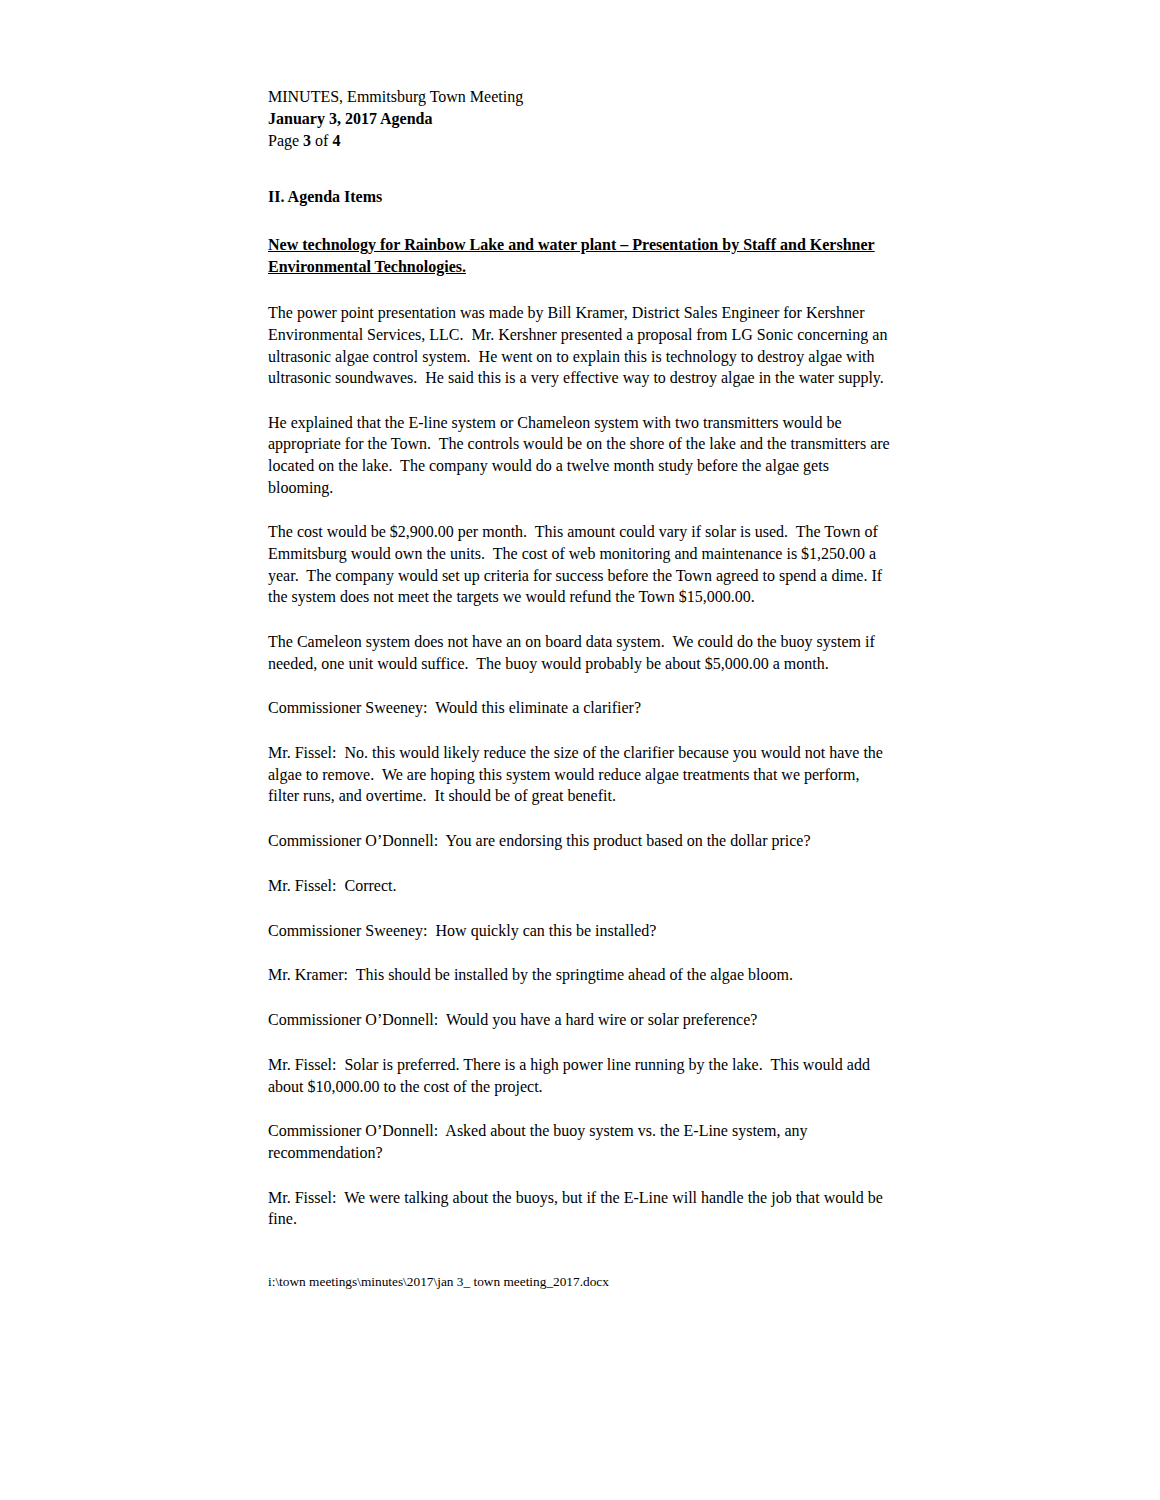MINUTES, Emmitsburg Town Meeting
January 3, 2017 Agenda
Page 3 of 4
II. Agenda Items
New technology for Rainbow Lake and water plant – Presentation by Staff and Kershner Environmental Technologies.
The power point presentation was made by Bill Kramer, District Sales Engineer for Kershner Environmental Services, LLC. Mr. Kershner presented a proposal from LG Sonic concerning an ultrasonic algae control system. He went on to explain this is technology to destroy algae with ultrasonic soundwaves. He said this is a very effective way to destroy algae in the water supply.
He explained that the E-line system or Chameleon system with two transmitters would be appropriate for the Town. The controls would be on the shore of the lake and the transmitters are located on the lake. The company would do a twelve month study before the algae gets blooming.
The cost would be $2,900.00 per month. This amount could vary if solar is used. The Town of Emmitsburg would own the units. The cost of web monitoring and maintenance is $1,250.00 a year. The company would set up criteria for success before the Town agreed to spend a dime. If the system does not meet the targets we would refund the Town $15,000.00.
The Cameleon system does not have an on board data system. We could do the buoy system if needed, one unit would suffice. The buoy would probably be about $5,000.00 a month.
Commissioner Sweeney: Would this eliminate a clarifier?
Mr. Fissel: No. this would likely reduce the size of the clarifier because you would not have the algae to remove. We are hoping this system would reduce algae treatments that we perform, filter runs, and overtime. It should be of great benefit.
Commissioner O’Donnell: You are endorsing this product based on the dollar price?
Mr. Fissel: Correct.
Commissioner Sweeney: How quickly can this be installed?
Mr. Kramer: This should be installed by the springtime ahead of the algae bloom.
Commissioner O’Donnell: Would you have a hard wire or solar preference?
Mr. Fissel: Solar is preferred. There is a high power line running by the lake. This would add about $10,000.00 to the cost of the project.
Commissioner O’Donnell: Asked about the buoy system vs. the E-Line system, any recommendation?
Mr. Fissel: We were talking about the buoys, but if the E-Line will handle the job that would be fine.
i:\town meetings\minutes\2017\jan 3_ town meeting_2017.docx